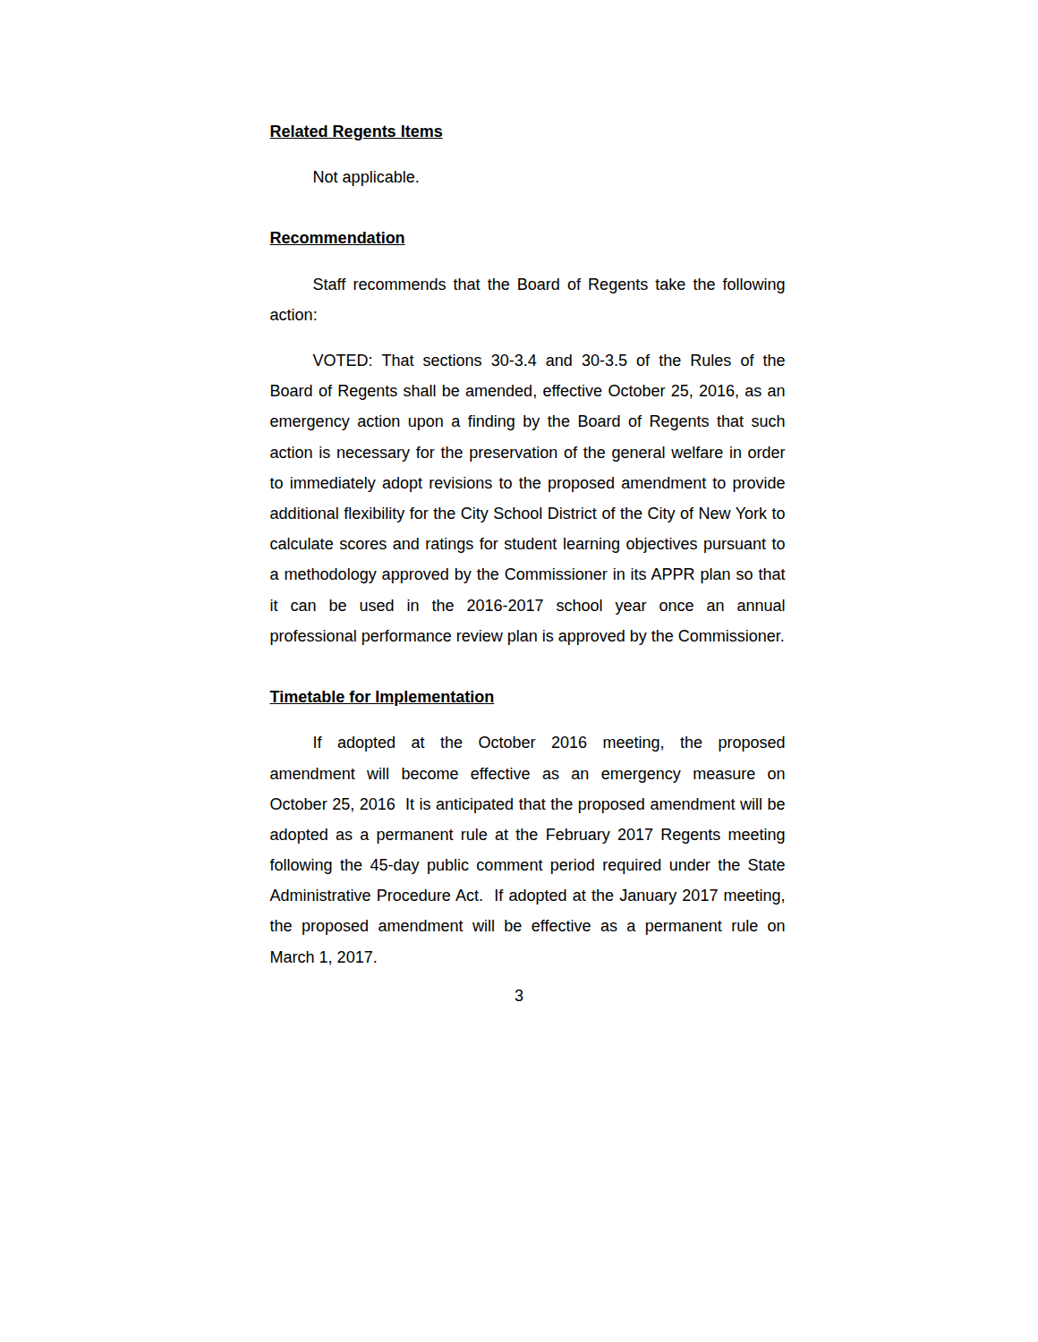Related Regents Items
Not applicable.
Recommendation
Staff recommends that the Board of Regents take the following action:
VOTED: That sections 30-3.4 and 30-3.5 of the Rules of the Board of Regents shall be amended, effective October 25, 2016, as an emergency action upon a finding by the Board of Regents that such action is necessary for the preservation of the general welfare in order to immediately adopt revisions to the proposed amendment to provide additional flexibility for the City School District of the City of New York to calculate scores and ratings for student learning objectives pursuant to a methodology approved by the Commissioner in its APPR plan so that it can be used in the 2016-2017 school year once an annual professional performance review plan is approved by the Commissioner.
Timetable for Implementation
If adopted at the October 2016 meeting, the proposed amendment will become effective as an emergency measure on October 25, 2016 It is anticipated that the proposed amendment will be adopted as a permanent rule at the February 2017 Regents meeting following the 45-day public comment period required under the State Administrative Procedure Act. If adopted at the January 2017 meeting, the proposed amendment will be effective as a permanent rule on March 1, 2017.
3